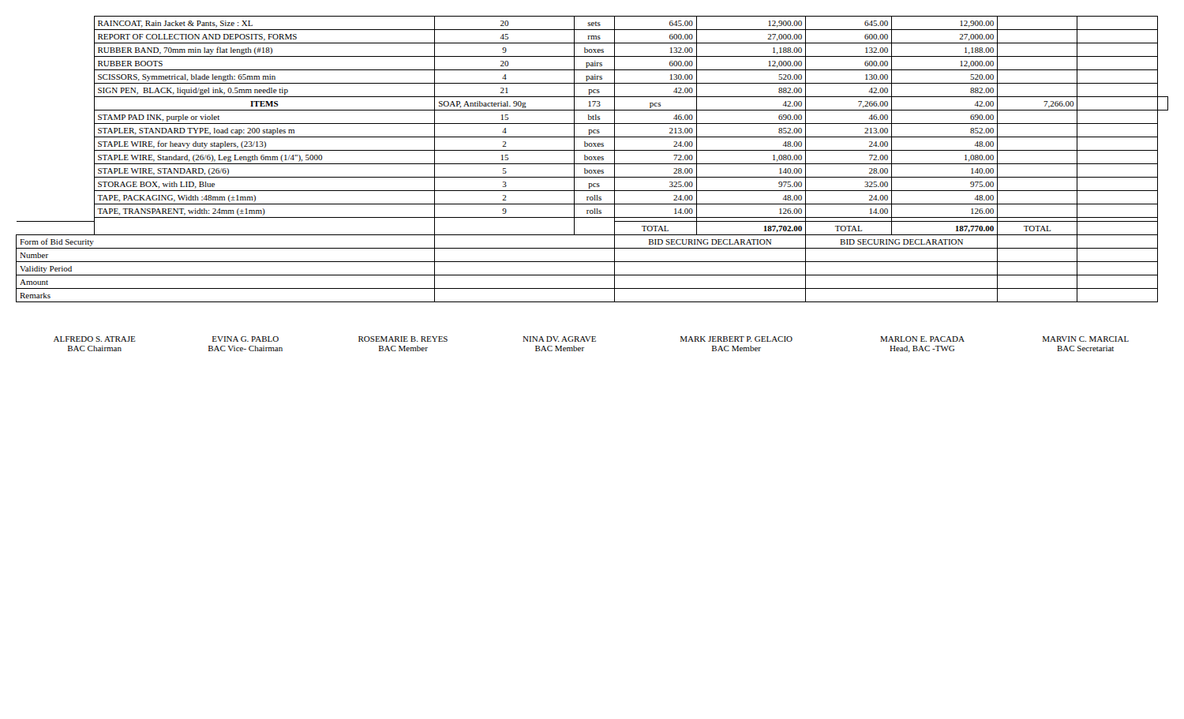| | RAINCOAT, Rain Jacket & Pants, Size : XL | 20 | sets | 645.00 | 12,900.00 | 645.00 | 12,900.00 | | |
| REPORT OF COLLECTION AND DEPOSITS, FORMS | 45 | rms | 600.00 | 27,000.00 | 600.00 | 27,000.00 | | |
| RUBBER BAND, 70mm min lay flat length (#18) | 9 | boxes | 132.00 | 1,188.00 | 132.00 | 1,188.00 | | |
| RUBBER BOOTS | 20 | pairs | 600.00 | 12,000.00 | 600.00 | 12,000.00 | | |
| SCISSORS, Symmetrical, blade length: 65mm min | 4 | pairs | 130.00 | 520.00 | 130.00 | 520.00 | | |
| SIGN PEN, BLACK, liquid/gel ink, 0.5mm needle tip | 21 | pcs | 42.00 | 882.00 | 42.00 | 882.00 | | |
| ITEMS | SOAP, Antibacterial. 90g | 173 | pcs | 42.00 | 7,266.00 | 42.00 | 7,266.00 | | |
| STAMP PAD INK, purple or violet | 15 | btls | 46.00 | 690.00 | 46.00 | 690.00 | | |
| STAPLER, STANDARD TYPE, load cap: 200 staples m | 4 | pcs | 213.00 | 852.00 | 213.00 | 852.00 | | |
| STAPLE WIRE, for heavy duty staplers, (23/13) | 2 | boxes | 24.00 | 48.00 | 24.00 | 48.00 | | |
| STAPLE WIRE, Standard, (26/6), Leg Length 6mm (1/4"), 5000 | 15 | boxes | 72.00 | 1,080.00 | 72.00 | 1,080.00 | | |
| STAPLE WIRE, STANDARD, (26/6) | 5 | boxes | 28.00 | 140.00 | 28.00 | 140.00 | | |
| STORAGE BOX, with LID, Blue | 3 | pcs | 325.00 | 975.00 | 325.00 | 975.00 | | |
| TAPE, PACKAGING, Width :48mm (±1mm) | 2 | rolls | 24.00 | 48.00 | 24.00 | 48.00 | | |
| TAPE, TRANSPARENT, width: 24mm (±1mm) | 9 | rolls | 14.00 | 126.00 | 14.00 | 126.00 | | |
| | | | | TOTAL | 187,702.00 | TOTAL | 187,770.00 | TOTAL | |
| Form of Bid Security | | | BID SECURING DECLARATION | BID SECURING DECLARATION | | |
| Number | | | | | | |
| Validity Period | | | | | | |
| Amount | | | | | | |
| Remarks | | | | | | |
| ALFREDO S. ATRAJE | EVINA G. PABLO | ROSEMARIE B. REYES | NINA DV. AGRAVE | MARK JERBERT P. GELACIO | MARLON E. PACADA | MARVIN C. MARCIAL |
| BAC Chairman | BAC Vice- Chairman | BAC Member | BAC Member | BAC Member | Head, BAC -TWG | BAC Secretariat |